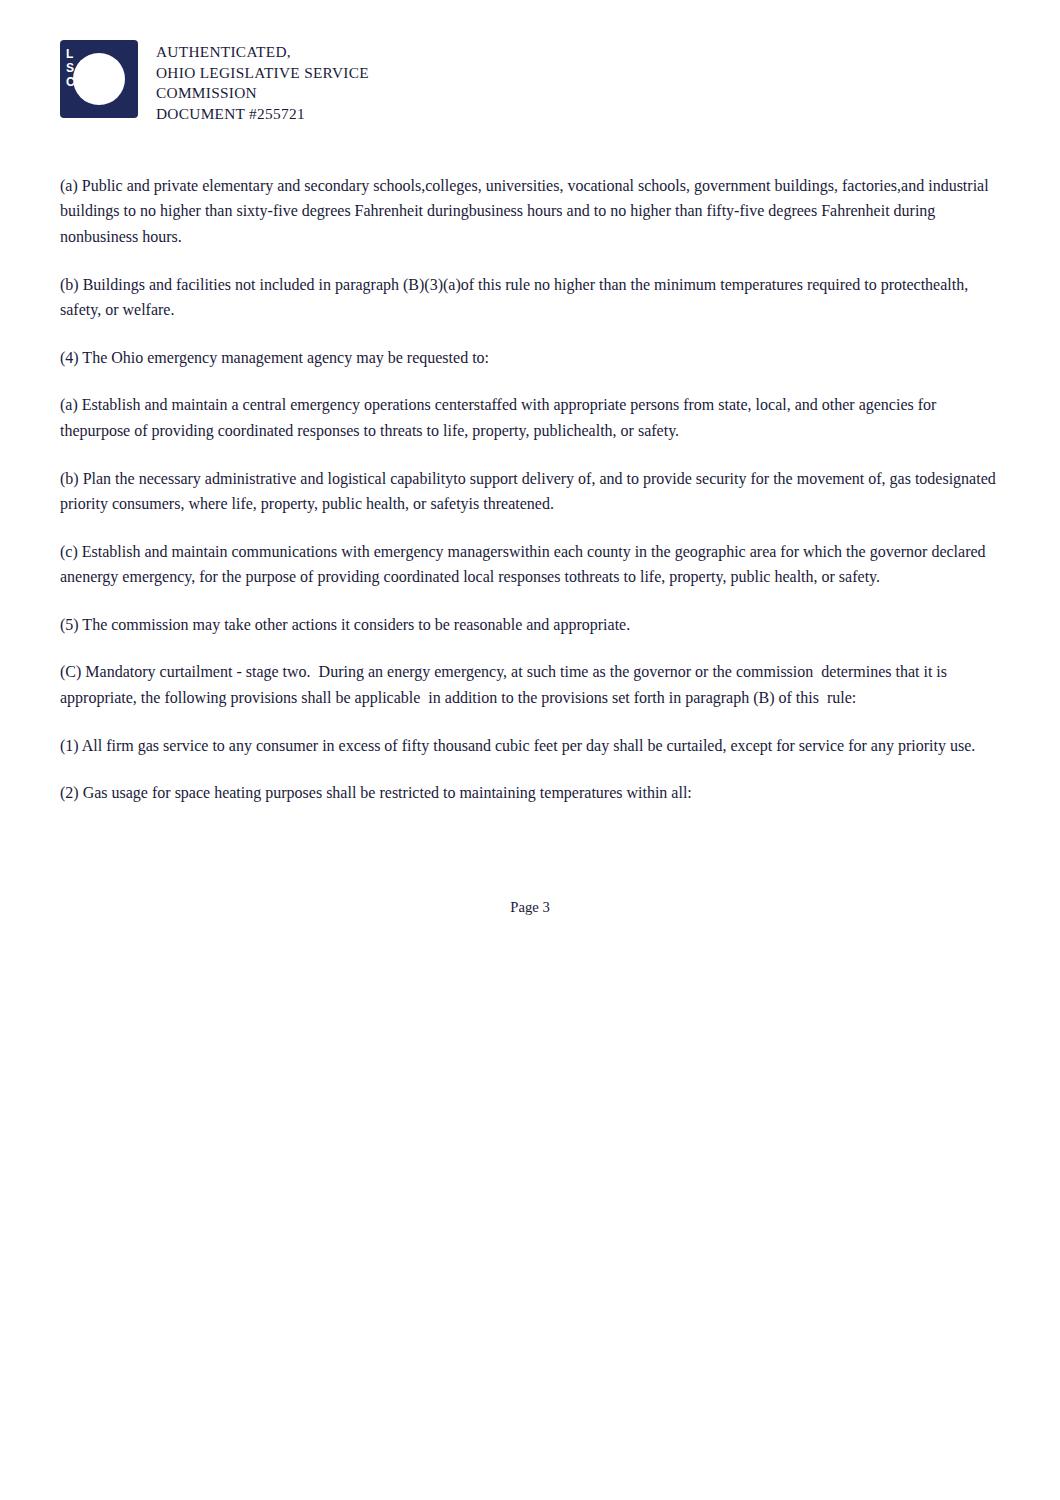L
S
C
AUTHENTICATED,
OHIO LEGISLATIVE SERVICE
COMMISSION
DOCUMENT #255721
(a) Public and private elementary and secondary schools,colleges, universities, vocational schools, government buildings, factories,and industrial buildings to no higher than sixty-five degrees Fahrenheit duringbusiness hours and to no higher than fifty-five degrees Fahrenheit during nonbusiness hours.
(b) Buildings and facilities not included in paragraph (B)(3)(a)of this rule no higher than the minimum temperatures required to protecthealth, safety, or welfare.
(4) The Ohio emergency management agency may be requested to:
(a) Establish and maintain a central emergency operations centerstaffed with appropriate persons from state, local, and other agencies for thepurpose of providing coordinated responses to threats to life, property, publichealth, or safety.
(b) Plan the necessary administrative and logistical capabilityto support delivery of, and to provide security for the movement of, gas todesignated priority consumers, where life, property, public health, or safetyis threatened.
(c) Establish and maintain communications with emergency managerswithin each county in the geographic area for which the governor declared anenergy emergency, for the purpose of providing coordinated local responses tothreats to life, property, public health, or safety.
(5) The commission may take other actions it considers to be reasonable and appropriate.
(C) Mandatory curtailment - stage two. During an energy emergency, at such time as the governor or the commission determines that it is appropriate, the following provisions shall be applicable in addition to the provisions set forth in paragraph (B) of this rule:
(1) All firm gas service to any consumer in excess of fifty thousand cubic feet per day shall be curtailed, except for service for any priority use.
(2) Gas usage for space heating purposes shall be restricted to maintaining temperatures within all:
Page 3